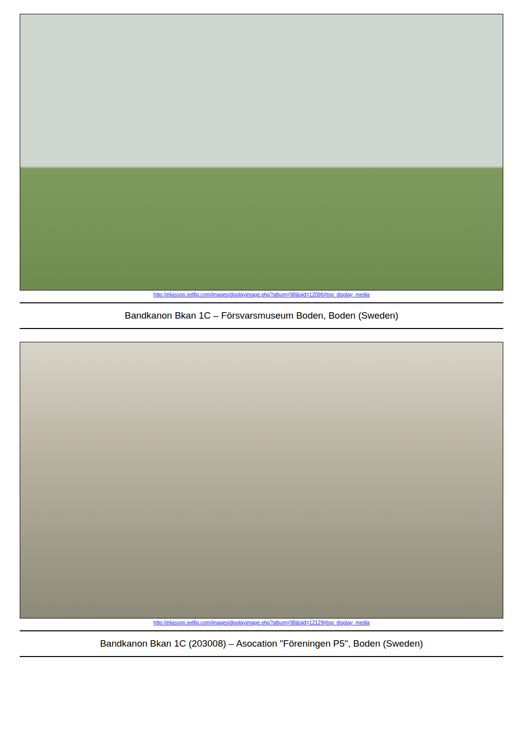http://eliasson.selfip.com/images/displayimage.php?album=98&pid=12096#top_display_media
Bandkanon Bkan 1C – Försvarsmuseum Boden, Boden (Sweden)
http://eliasson.selfip.com/images/displayimage.php?album=98&pid=12129#top_display_media
Bandkanon Bkan 1C (203008) – Asocation "Föreningen P5", Boden (Sweden)